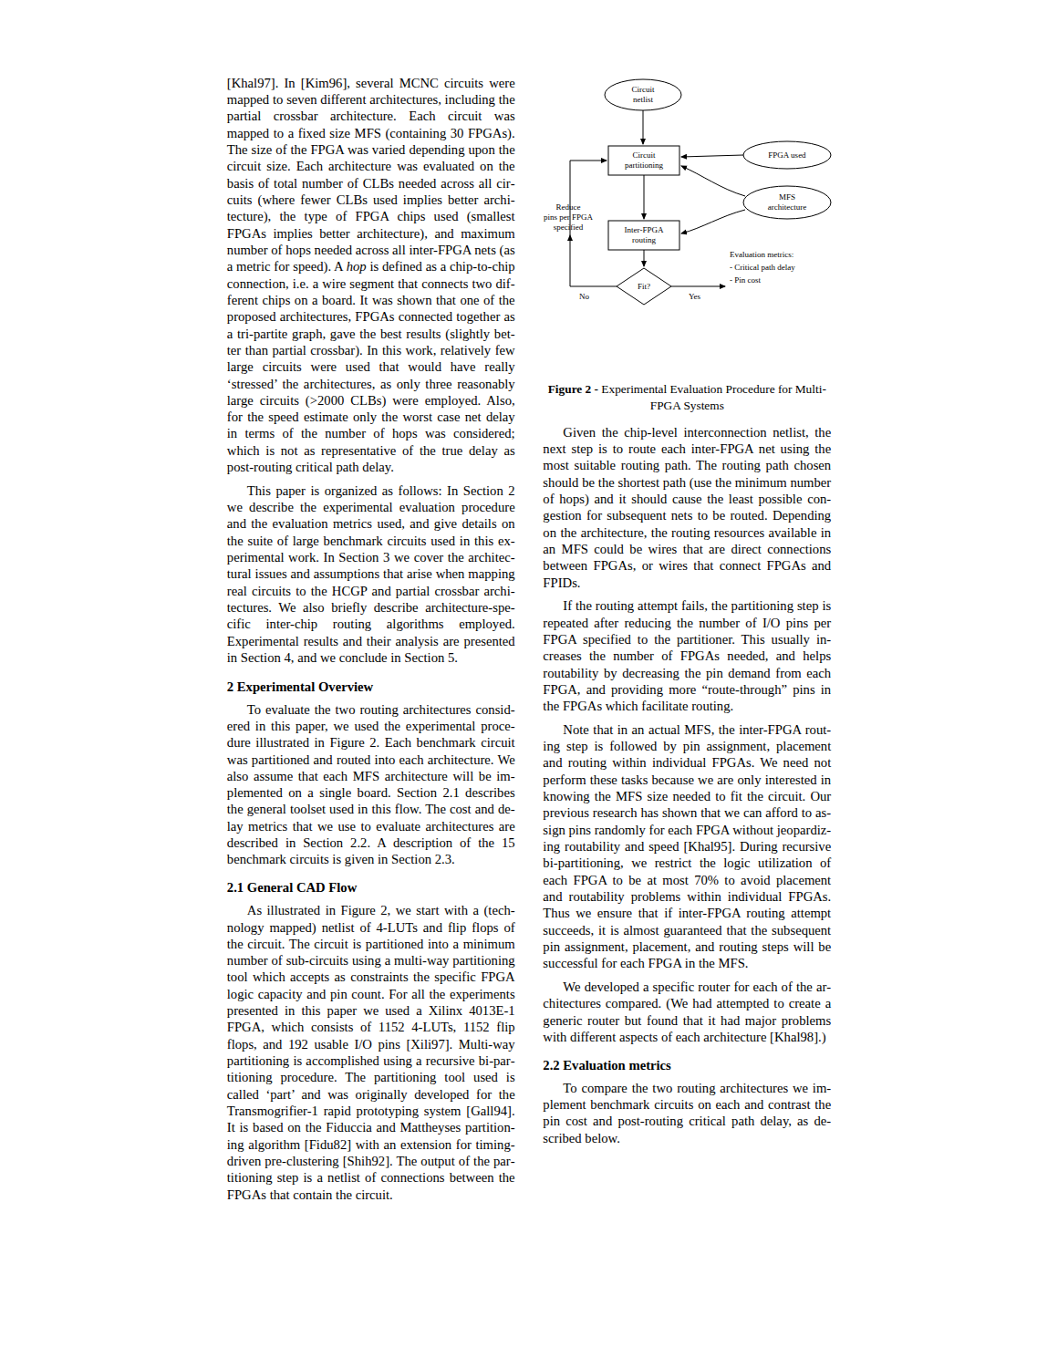[Khal97]. In [Kim96], several MCNC circuits were mapped to seven different architectures, including the partial crossbar architecture. Each circuit was mapped to a fixed size MFS (containing 30 FPGAs). The size of the FPGA was varied depending upon the circuit size. Each architecture was evaluated on the basis of total number of CLBs needed across all circuits (where fewer CLBs used implies better architecture), the type of FPGA chips used (smallest FPGAs implies better architecture), and maximum number of hops needed across all inter-FPGA nets (as a metric for speed). A hop is defined as a chip-to-chip connection, i.e. a wire segment that connects two different chips on a board. It was shown that one of the proposed architectures, FPGAs connected together as a tri-partite graph, gave the best results (slightly better than partial crossbar). In this work, relatively few large circuits were used that would have really ‘stressed’ the architectures, as only three reasonably large circuits (>2000 CLBs) were employed. Also, for the speed estimate only the worst case net delay in terms of the number of hops was considered; which is not as representative of the true delay as post-routing critical path delay.
This paper is organized as follows: In Section 2 we describe the experimental evaluation procedure and the evaluation metrics used, and give details on the suite of large benchmark circuits used in this experimental work. In Section 3 we cover the architectural issues and assumptions that arise when mapping real circuits to the HCGP and partial crossbar architectures. We also briefly describe architecture-specific inter-chip routing algorithms employed. Experimental results and their analysis are presented in Section 4, and we conclude in Section 5.
2 Experimental Overview
To evaluate the two routing architectures considered in this paper, we used the experimental procedure illustrated in Figure 2. Each benchmark circuit was partitioned and routed into each architecture. We also assume that each MFS architecture will be implemented on a single board. Section 2.1 describes the general toolset used in this flow. The cost and delay metrics that we use to evaluate architectures are described in Section 2.2. A description of the 15 benchmark circuits is given in Section 2.3.
2.1 General CAD Flow
As illustrated in Figure 2, we start with a (technology mapped) netlist of 4-LUTs and flip flops of the circuit. The circuit is partitioned into a minimum number of sub-circuits using a multi-way partitioning tool which accepts as constraints the specific FPGA logic capacity and pin count. For all the experiments presented in this paper we used a Xilinx 4013E-1 FPGA, which consists of 1152 4-LUTs, 1152 flip flops, and 192 usable I/O pins [Xili97]. Multi-way partitioning is accomplished using a recursive bi-partitioning procedure. The partitioning tool used is called ‘part’ and was originally developed for the Transmogrifier-1 rapid prototyping system [Gall94]. It is based on the Fiduccia and Mattheyses partitioning algorithm [Fidu82] with an extension for timing-driven pre-clustering [Shih92]. The output of the partitioning step is a netlist of connections between the FPGAs that contain the circuit.
Circuit netlist FPGA used MFS architecture Circuit partitioning Inter-FPGA routing Fit? No Reduce pins per FPGA specified Yes Evaluation metrics: - Critical path delay - Pin cost
Figure 2 - Experimental Evaluation Procedure for Multi-FPGA Systems
Given the chip-level interconnection netlist, the next step is to route each inter-FPGA net using the most suitable routing path. The routing path chosen should be the shortest path (use the minimum number of hops) and it should cause the least possible congestion for subsequent nets to be routed. Depending on the architecture, the routing resources available in an MFS could be wires that are direct connections between FPGAs, or wires that connect FPGAs and FPIDs.
If the routing attempt fails, the partitioning step is repeated after reducing the number of I/O pins per FPGA specified to the partitioner. This usually increases the number of FPGAs needed, and helps routability by decreasing the pin demand from each FPGA, and providing more “route-through” pins in the FPGAs which facilitate routing.
Note that in an actual MFS, the inter-FPGA routing step is followed by pin assignment, placement and routing within individual FPGAs. We need not perform these tasks because we are only interested in knowing the MFS size needed to fit the circuit. Our previous research has shown that we can afford to assign pins randomly for each FPGA without jeopardizing routability and speed [Khal95]. During recursive bi-partitioning, we restrict the logic utilization of each FPGA to be at most 70% to avoid placement and routability problems within individual FPGAs. Thus we ensure that if inter-FPGA routing attempt succeeds, it is almost guaranteed that the subsequent pin assignment, placement, and routing steps will be successful for each FPGA in the MFS.
We developed a specific router for each of the architectures compared. (We had attempted to create a generic router but found that it had major problems with different aspects of each architecture [Khal98].)
2.2 Evaluation metrics
To compare the two routing architectures we implement benchmark circuits on each and contrast the pin cost and post-routing critical path delay, as described below.